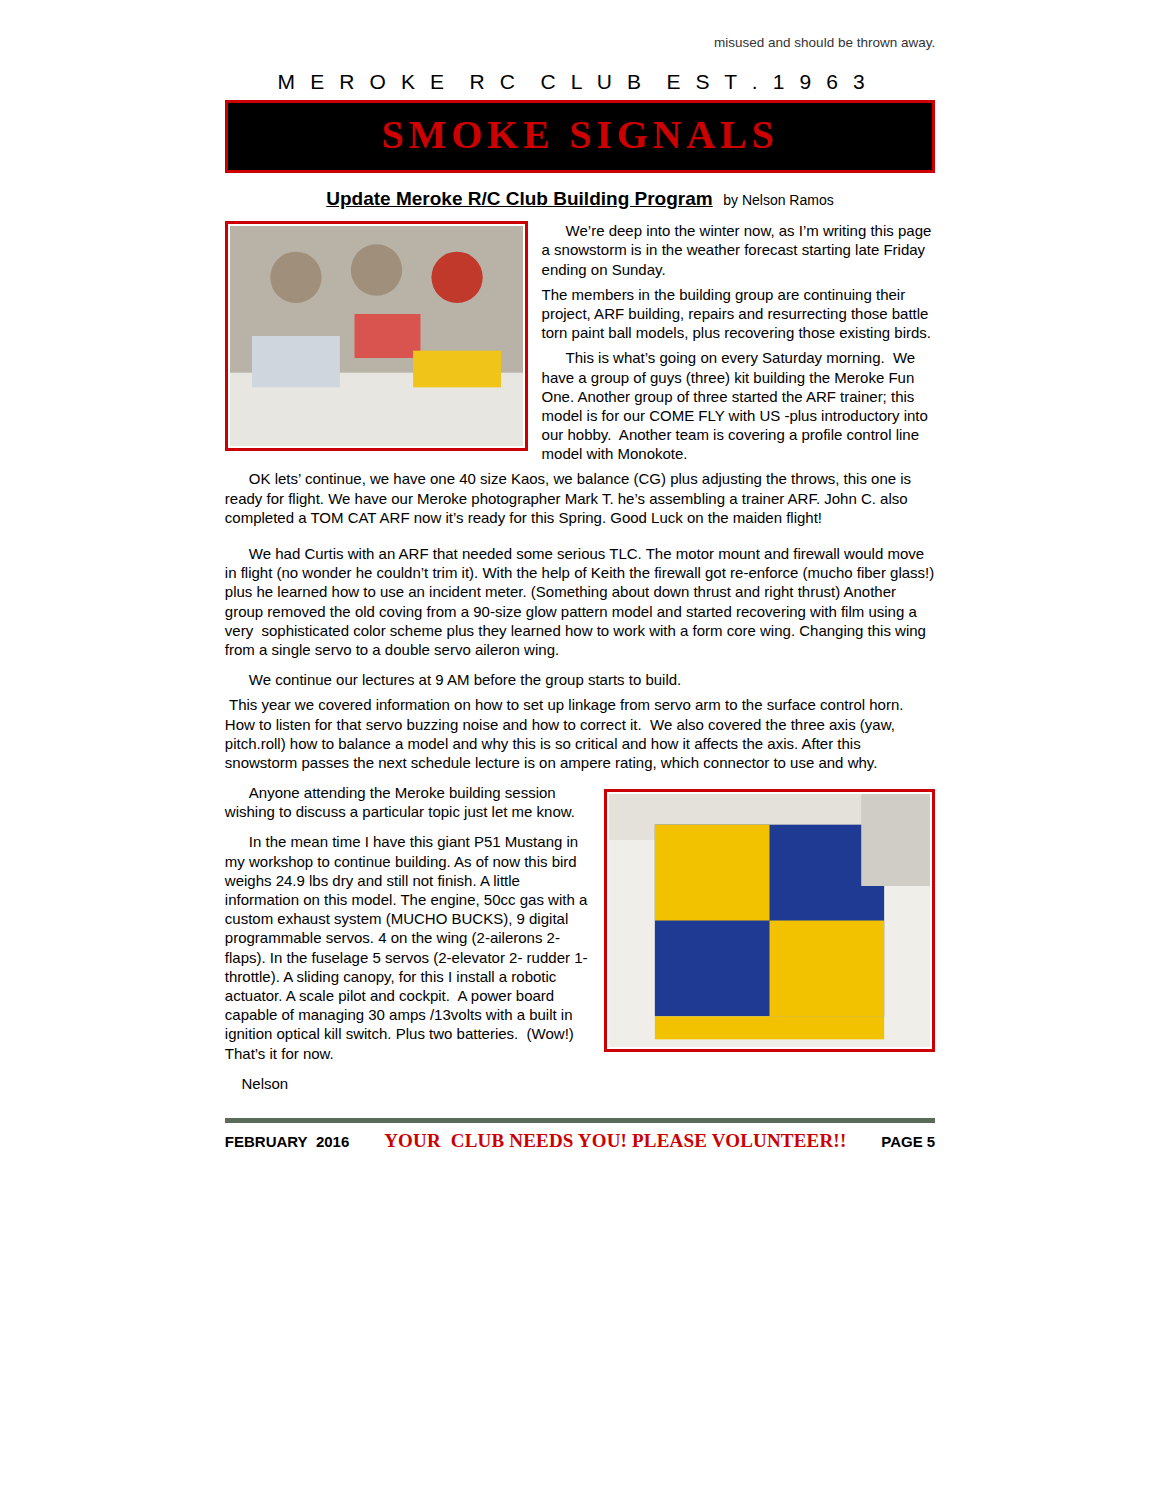misused and should be thrown away.
M E R O K E R C C L U B E S T . 1 9 6 3
SMOKE SIGNALS
Update Meroke R/C Club Building Program by Nelson Ramos
We’re deep into the winter now, as I’m writing this page a snowstorm is in the weather forecast starting late Friday ending on Sunday.
The members in the building group are continuing their project, ARF building, repairs and resurrecting those battle torn paint ball models, plus recovering those existing birds.
This is what’s going on every Saturday morning. We have a group of guys (three) kit building the Meroke Fun One. Another group of three started the ARF trainer; this model is for our COME FLY with US -plus introductory into our hobby. Another team is covering a profile control line model with Monokote.
OK lets’ continue, we have one 40 size Kaos, we balance (CG) plus adjusting the throws, this one is ready for flight. We have our Meroke photographer Mark T. he’s assembling a trainer ARF. John C. also completed a TOM CAT ARF now it’s ready for this Spring. Good Luck on the maiden flight!
We had Curtis with an ARF that needed some serious TLC. The motor mount and firewall would move in flight (no wonder he couldn’t trim it). With the help of Keith the firewall got re-enforce (mucho fiber glass!) plus he learned how to use an incident meter. (Something about down thrust and right thrust) Another group removed the old coving from a 90-size glow pattern model and started recovering with film using a very sophisticated color scheme plus they learned how to work with a form core wing. Changing this wing from a single servo to a double servo aileron wing.
We continue our lectures at 9 AM before the group starts to build.
This year we covered information on how to set up linkage from servo arm to the surface control horn. How to listen for that servo buzzing noise and how to correct it. We also covered the three axis (yaw, pitch.roll) how to balance a model and why this is so critical and how it affects the axis. After this snowstorm passes the next schedule lecture is on ampere rating, which connector to use and why.
Anyone attending the Meroke building session wishing to discuss a particular topic just let me know.
In the mean time I have this giant P51 Mustang in my workshop to continue building. As of now this bird weighs 24.9 lbs dry and still not finish. A little information on this model. The engine, 50cc gas with a custom exhaust system (MUCHO BUCKS), 9 digital programmable servos. 4 on the wing (2-ailerons 2-flaps). In the fuselage 5 servos (2-elevator 2- rudder 1-throttle). A sliding canopy, for this I install a robotic actuator. A scale pilot and cockpit. A power board capable of managing 30 amps /13volts with a built in ignition optical kill switch. Plus two batteries. (Wow!) That’s it for now.
Nelson
FEBRUARY 2016
YOUR CLUB NEEDS YOU! PLEASE VOLUNTEER!!
PAGE 5